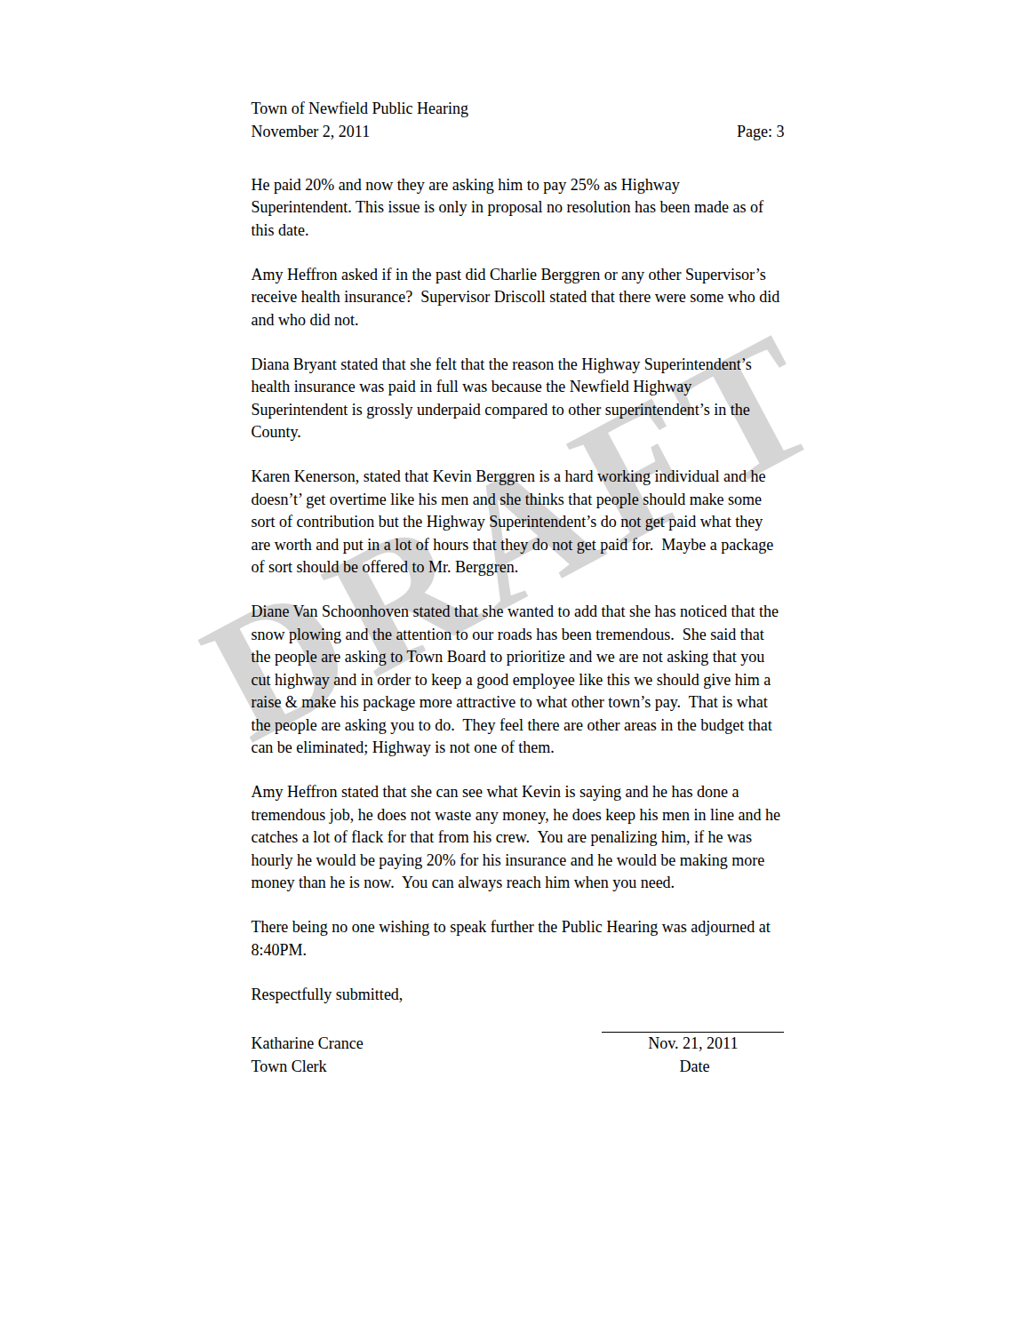DRAFT
Town of Newfield Public Hearing
November 2, 2011 Page: 3
He paid 20% and now they are asking him to pay 25% as Highway Superintendent. This issue is only in proposal no resolution has been made as of this date.
Amy Heffron asked if in the past did Charlie Berggren or any other Supervisor’s receive health insurance? Supervisor Driscoll stated that there were some who did and who did not.
Diana Bryant stated that she felt that the reason the Highway Superintendent’s health insurance was paid in full was because the Newfield Highway Superintendent is grossly underpaid compared to other superintendent’s in the County.
Karen Kenerson, stated that Kevin Berggren is a hard working individual and he doesn’t’ get overtime like his men and she thinks that people should make some sort of contribution but the Highway Superintendent’s do not get paid what they are worth and put in a lot of hours that they do not get paid for. Maybe a package of sort should be offered to Mr. Berggren.
Diane Van Schoonhoven stated that she wanted to add that she has noticed that the snow plowing and the attention to our roads has been tremendous. She said that the people are asking to Town Board to prioritize and we are not asking that you cut highway and in order to keep a good employee like this we should give him a raise & make his package more attractive to what other town’s pay. That is what the people are asking you to do. They feel there are other areas in the budget that can be eliminated; Highway is not one of them.
Amy Heffron stated that she can see what Kevin is saying and he has done a tremendous job, he does not waste any money, he does keep his men in line and he catches a lot of flack for that from his crew. You are penalizing him, if he was hourly he would be paying 20% for his insurance and he would be making more money than he is now. You can always reach him when you need.
There being no one wishing to speak further the Public Hearing was adjourned at 8:40PM.
Respectfully submitted,
Katharine Crance Nov. 21, 2011
Town Clerk Date